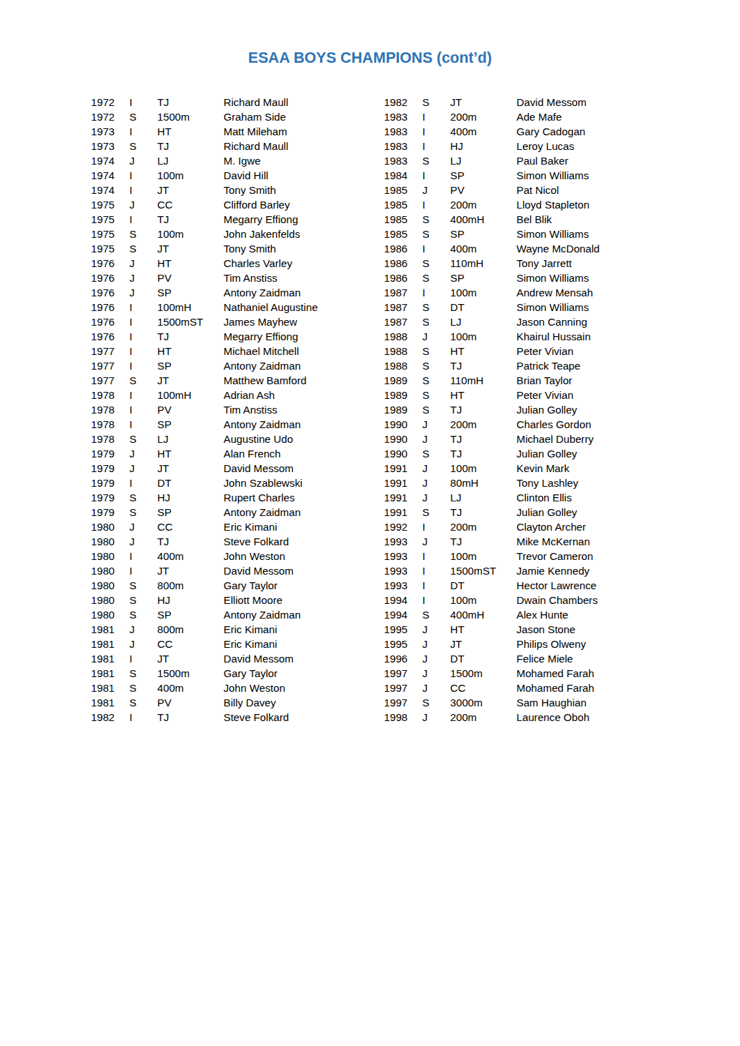ESAA BOYS CHAMPIONS (cont’d)
| 1972 | I | TJ | Richard Maull |
| 1972 | S | 1500m | Graham Side |
| 1973 | I | HT | Matt Mileham |
| 1973 | S | TJ | Richard Maull |
| 1974 | J | LJ | M. Igwe |
| 1974 | I | 100m | David Hill |
| 1974 | I | JT | Tony Smith |
| 1975 | J | CC | Clifford Barley |
| 1975 | I | TJ | Megarry Effiong |
| 1975 | S | 100m | John Jakenfelds |
| 1975 | S | JT | Tony Smith |
| 1976 | J | HT | Charles Varley |
| 1976 | J | PV | Tim Anstiss |
| 1976 | J | SP | Antony Zaidman |
| 1976 | I | 100mH | Nathaniel Augustine |
| 1976 | I | 1500mST | James Mayhew |
| 1976 | I | TJ | Megarry Effiong |
| 1977 | I | HT | Michael Mitchell |
| 1977 | I | SP | Antony Zaidman |
| 1977 | S | JT | Matthew Bamford |
| 1978 | I | 100mH | Adrian Ash |
| 1978 | I | PV | Tim Anstiss |
| 1978 | I | SP | Antony Zaidman |
| 1978 | S | LJ | Augustine Udo |
| 1979 | J | HT | Alan French |
| 1979 | J | JT | David Messom |
| 1979 | I | DT | John Szablewski |
| 1979 | S | HJ | Rupert Charles |
| 1979 | S | SP | Antony Zaidman |
| 1980 | J | CC | Eric Kimani |
| 1980 | J | TJ | Steve Folkard |
| 1980 | I | 400m | John Weston |
| 1980 | I | JT | David Messom |
| 1980 | S | 800m | Gary Taylor |
| 1980 | S | HJ | Elliott Moore |
| 1980 | S | SP | Antony Zaidman |
| 1981 | J | 800m | Eric Kimani |
| 1981 | J | CC | Eric Kimani |
| 1981 | I | JT | David Messom |
| 1981 | S | 1500m | Gary Taylor |
| 1981 | S | 400m | John Weston |
| 1981 | S | PV | Billy Davey |
| 1982 | I | TJ | Steve Folkard |
| 1982 | S | JT | David Messom |
| 1983 | I | 200m | Ade Mafe |
| 1983 | I | 400m | Gary Cadogan |
| 1983 | I | HJ | Leroy Lucas |
| 1983 | S | LJ | Paul Baker |
| 1984 | I | SP | Simon Williams |
| 1985 | J | PV | Pat Nicol |
| 1985 | I | 200m | Lloyd Stapleton |
| 1985 | S | 400mH | Bel Blik |
| 1985 | S | SP | Simon Williams |
| 1986 | I | 400m | Wayne McDonald |
| 1986 | S | 110mH | Tony Jarrett |
| 1986 | S | SP | Simon Williams |
| 1987 | I | 100m | Andrew Mensah |
| 1987 | S | DT | Simon Williams |
| 1987 | S | LJ | Jason Canning |
| 1988 | J | 100m | Khairul Hussain |
| 1988 | S | HT | Peter Vivian |
| 1988 | S | TJ | Patrick Teape |
| 1989 | S | 110mH | Brian Taylor |
| 1989 | S | HT | Peter Vivian |
| 1989 | S | TJ | Julian Golley |
| 1990 | J | 200m | Charles Gordon |
| 1990 | J | TJ | Michael Duberry |
| 1990 | S | TJ | Julian Golley |
| 1991 | J | 100m | Kevin Mark |
| 1991 | J | 80mH | Tony Lashley |
| 1991 | J | LJ | Clinton Ellis |
| 1991 | S | TJ | Julian Golley |
| 1992 | I | 200m | Clayton Archer |
| 1993 | J | TJ | Mike McKernan |
| 1993 | I | 100m | Trevor Cameron |
| 1993 | I | 1500mST | Jamie Kennedy |
| 1993 | I | DT | Hector Lawrence |
| 1994 | I | 100m | Dwain Chambers |
| 1994 | S | 400mH | Alex Hunte |
| 1995 | J | HT | Jason Stone |
| 1995 | J | JT | Philips Olweny |
| 1996 | J | DT | Felice Miele |
| 1997 | J | 1500m | Mohamed Farah |
| 1997 | J | CC | Mohamed Farah |
| 1997 | S | 3000m | Sam Haughian |
| 1998 | J | 200m | Laurence Oboh |